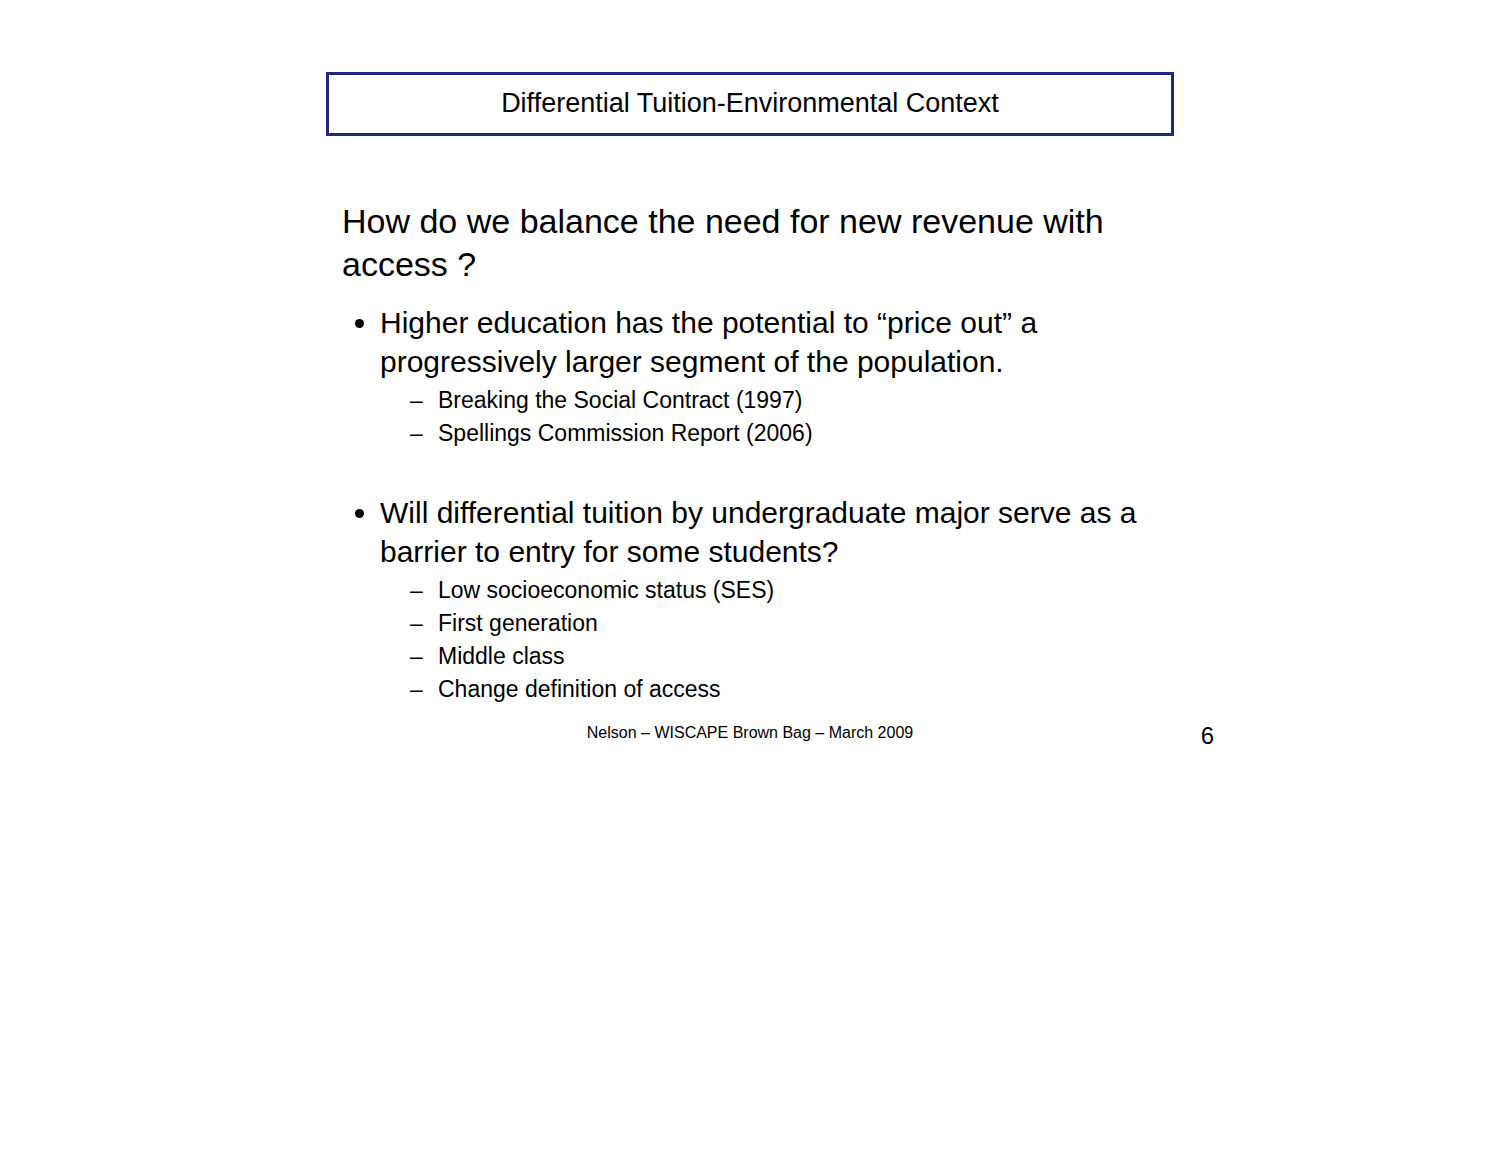Differential Tuition-Environmental Context
How do we balance the need for new revenue with access ?
Higher education has the potential to “price out” a progressively larger segment of the population.
Breaking the Social Contract (1997)
Spellings Commission Report (2006)
Will differential tuition by undergraduate major serve as a barrier to entry for some students?
Low socioeconomic status (SES)
First generation
Middle class
Change definition of access
Nelson – WISCAPE Brown Bag – March 2009
6